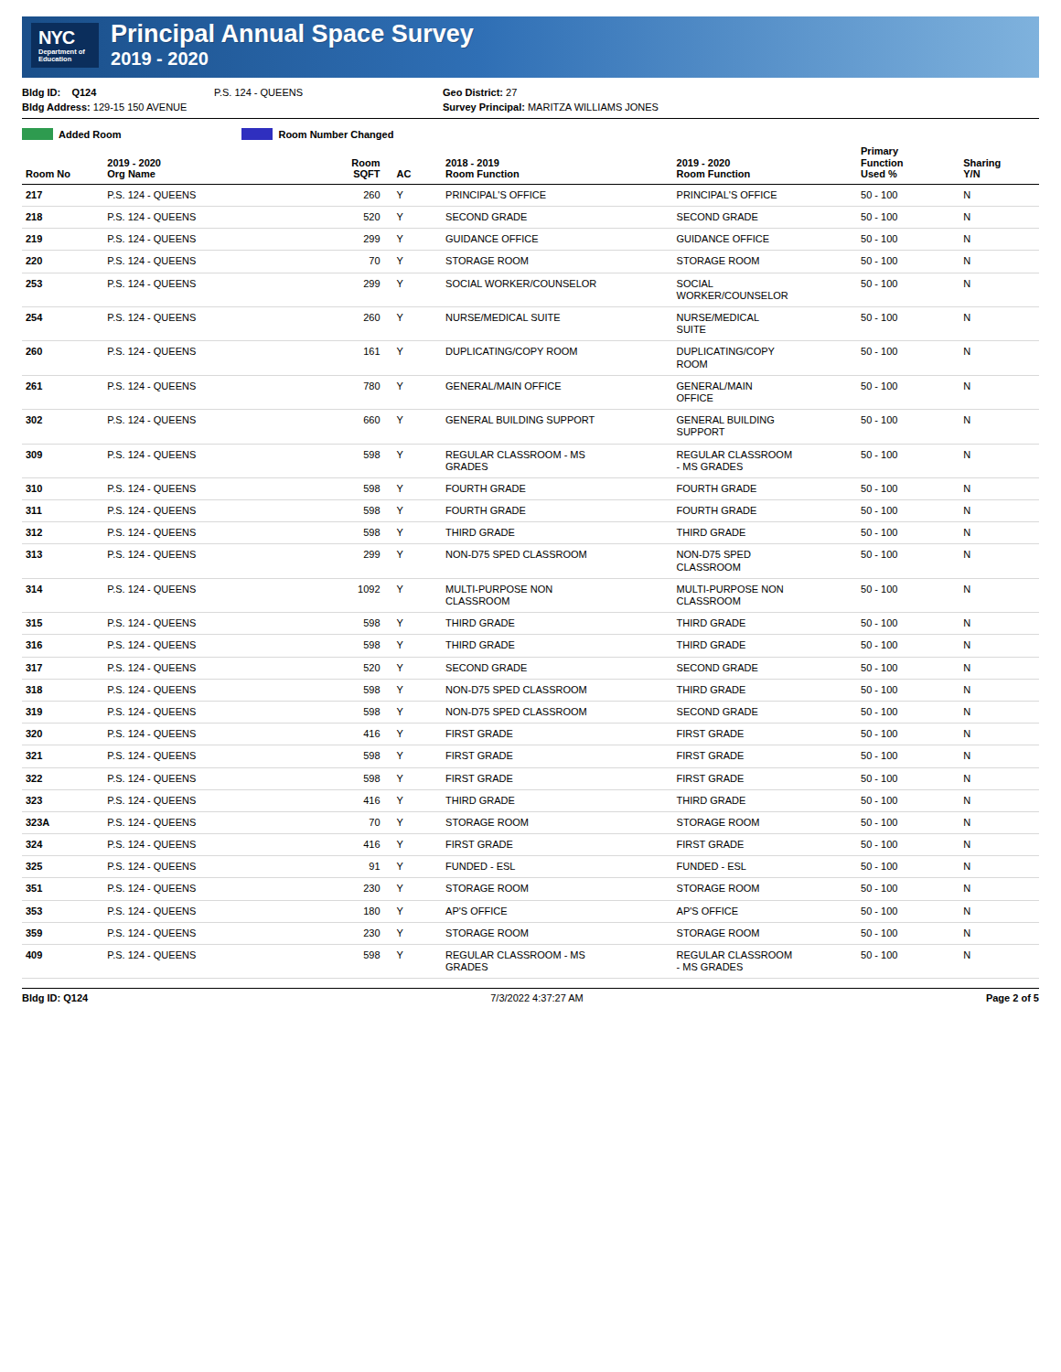NYC Department of
Education
Principal Annual Space Survey
2019 - 2020
Bldg ID: Q124
P.S. 124 - QUEENS
Geo District: 27
Bldg Address: 129-15 150 AVENUE
Survey Principal: MARITZA WILLIAMS JONES
Added Room Room Number Changed
| Room No | 2019 - 2020 Org Name | Room SQFT | AC | 2018 - 2019 Room Function | 2019 - 2020 Room Function | Primary Function Used % | Sharing Y/N |
| --- | --- | --- | --- | --- | --- | --- | --- |
| 217 | P.S. 124 - QUEENS | 260 | Y | PRINCIPAL'S OFFICE | PRINCIPAL'S OFFICE | 50 - 100 | N |
| 218 | P.S. 124 - QUEENS | 520 | Y | SECOND GRADE | SECOND GRADE | 50 - 100 | N |
| 219 | P.S. 124 - QUEENS | 299 | Y | GUIDANCE OFFICE | GUIDANCE OFFICE | 50 - 100 | N |
| 220 | P.S. 124 - QUEENS | 70 | Y | STORAGE ROOM | STORAGE ROOM | 50 - 100 | N |
| 253 | P.S. 124 - QUEENS | 299 | Y | SOCIAL WORKER/COUNSELOR | SOCIAL WORKER/COUNSELOR | 50 - 100 | N |
| 254 | P.S. 124 - QUEENS | 260 | Y | NURSE/MEDICAL SUITE | NURSE/MEDICAL SUITE | 50 - 100 | N |
| 260 | P.S. 124 - QUEENS | 161 | Y | DUPLICATING/COPY ROOM | DUPLICATING/COPY ROOM | 50 - 100 | N |
| 261 | P.S. 124 - QUEENS | 780 | Y | GENERAL/MAIN OFFICE | GENERAL/MAIN OFFICE | 50 - 100 | N |
| 302 | P.S. 124 - QUEENS | 660 | Y | GENERAL BUILDING SUPPORT | GENERAL BUILDING SUPPORT | 50 - 100 | N |
| 309 | P.S. 124 - QUEENS | 598 | Y | REGULAR CLASSROOM - MS GRADES | REGULAR CLASSROOM - MS GRADES | 50 - 100 | N |
| 310 | P.S. 124 - QUEENS | 598 | Y | FOURTH GRADE | FOURTH GRADE | 50 - 100 | N |
| 311 | P.S. 124 - QUEENS | 598 | Y | FOURTH GRADE | FOURTH GRADE | 50 - 100 | N |
| 312 | P.S. 124 - QUEENS | 598 | Y | THIRD GRADE | THIRD GRADE | 50 - 100 | N |
| 313 | P.S. 124 - QUEENS | 299 | Y | NON-D75 SPED CLASSROOM | NON-D75 SPED CLASSROOM | 50 - 100 | N |
| 314 | P.S. 124 - QUEENS | 1092 | Y | MULTI-PURPOSE NON CLASSROOM | MULTI-PURPOSE NON CLASSROOM | 50 - 100 | N |
| 315 | P.S. 124 - QUEENS | 598 | Y | THIRD GRADE | THIRD GRADE | 50 - 100 | N |
| 316 | P.S. 124 - QUEENS | 598 | Y | THIRD GRADE | THIRD GRADE | 50 - 100 | N |
| 317 | P.S. 124 - QUEENS | 520 | Y | SECOND GRADE | SECOND GRADE | 50 - 100 | N |
| 318 | P.S. 124 - QUEENS | 598 | Y | NON-D75 SPED CLASSROOM | THIRD GRADE | 50 - 100 | N |
| 319 | P.S. 124 - QUEENS | 598 | Y | NON-D75 SPED CLASSROOM | SECOND GRADE | 50 - 100 | N |
| 320 | P.S. 124 - QUEENS | 416 | Y | FIRST GRADE | FIRST GRADE | 50 - 100 | N |
| 321 | P.S. 124 - QUEENS | 598 | Y | FIRST GRADE | FIRST GRADE | 50 - 100 | N |
| 322 | P.S. 124 - QUEENS | 598 | Y | FIRST GRADE | FIRST GRADE | 50 - 100 | N |
| 323 | P.S. 124 - QUEENS | 416 | Y | THIRD GRADE | THIRD GRADE | 50 - 100 | N |
| 323A | P.S. 124 - QUEENS | 70 | Y | STORAGE ROOM | STORAGE ROOM | 50 - 100 | N |
| 324 | P.S. 124 - QUEENS | 416 | Y | FIRST GRADE | FIRST GRADE | 50 - 100 | N |
| 325 | P.S. 124 - QUEENS | 91 | Y | FUNDED - ESL | FUNDED - ESL | 50 - 100 | N |
| 351 | P.S. 124 - QUEENS | 230 | Y | STORAGE ROOM | STORAGE ROOM | 50 - 100 | N |
| 353 | P.S. 124 - QUEENS | 180 | Y | AP'S OFFICE | AP'S OFFICE | 50 - 100 | N |
| 359 | P.S. 124 - QUEENS | 230 | Y | STORAGE ROOM | STORAGE ROOM | 50 - 100 | N |
| 409 | P.S. 124 - QUEENS | 598 | Y | REGULAR CLASSROOM - MS GRADES | REGULAR CLASSROOM - MS GRADES | 50 - 100 | N |
Bldg ID: Q124
7/3/2022 4:37:27 AM
Page 2 of 5